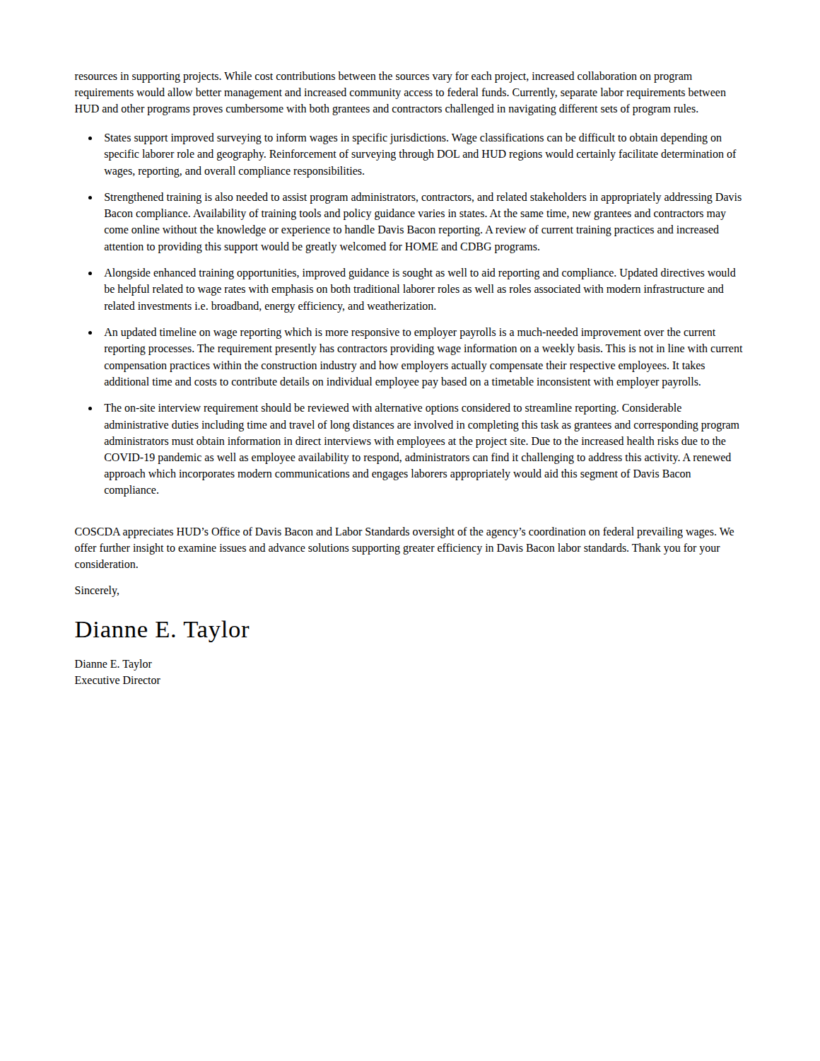resources in supporting projects. While cost contributions between the sources vary for each project, increased collaboration on program requirements would allow better management and increased community access to federal funds. Currently, separate labor requirements between HUD and other programs proves cumbersome with both grantees and contractors challenged in navigating different sets of program rules.
States support improved surveying to inform wages in specific jurisdictions. Wage classifications can be difficult to obtain depending on specific laborer role and geography. Reinforcement of surveying through DOL and HUD regions would certainly facilitate determination of wages, reporting, and overall compliance responsibilities.
Strengthened training is also needed to assist program administrators, contractors, and related stakeholders in appropriately addressing Davis Bacon compliance. Availability of training tools and policy guidance varies in states. At the same time, new grantees and contractors may come online without the knowledge or experience to handle Davis Bacon reporting. A review of current training practices and increased attention to providing this support would be greatly welcomed for HOME and CDBG programs.
Alongside enhanced training opportunities, improved guidance is sought as well to aid reporting and compliance. Updated directives would be helpful related to wage rates with emphasis on both traditional laborer roles as well as roles associated with modern infrastructure and related investments i.e. broadband, energy efficiency, and weatherization.
An updated timeline on wage reporting which is more responsive to employer payrolls is a much-needed improvement over the current reporting processes. The requirement presently has contractors providing wage information on a weekly basis. This is not in line with current compensation practices within the construction industry and how employers actually compensate their respective employees. It takes additional time and costs to contribute details on individual employee pay based on a timetable inconsistent with employer payrolls.
The on-site interview requirement should be reviewed with alternative options considered to streamline reporting. Considerable administrative duties including time and travel of long distances are involved in completing this task as grantees and corresponding program administrators must obtain information in direct interviews with employees at the project site. Due to the increased health risks due to the COVID-19 pandemic as well as employee availability to respond, administrators can find it challenging to address this activity. A renewed approach which incorporates modern communications and engages laborers appropriately would aid this segment of Davis Bacon compliance.
COSCDA appreciates HUD’s Office of Davis Bacon and Labor Standards oversight of the agency’s coordination on federal prevailing wages. We offer further insight to examine issues and advance solutions supporting greater efficiency in Davis Bacon labor standards. Thank you for your consideration.
Sincerely,
Dianne E. Taylor
Dianne E. Taylor
Executive Director